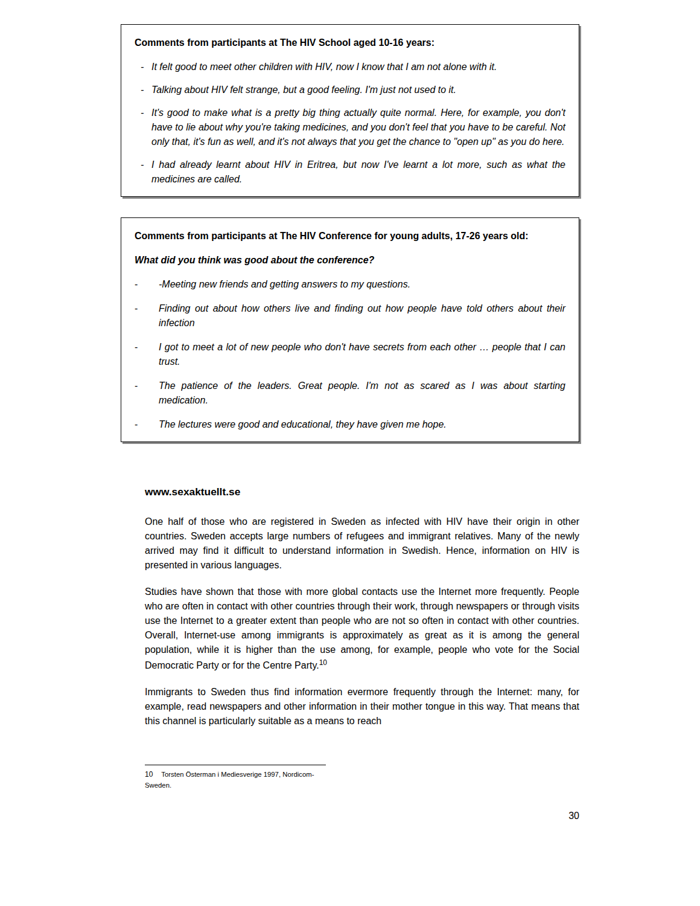Comments from participants at The HIV School aged 10-16 years:
It felt good to meet other children with HIV, now I know that I am not alone with it.
Talking about HIV felt strange, but a good feeling. I'm just not used to it.
It's good to make what is a pretty big thing actually quite normal. Here, for example, you don't have to lie about why you're taking medicines, and you don't feel that you have to be careful. Not only that, it's fun as well, and it's not always that you get the chance to "open up" as you do here.
I had already learnt about HIV in Eritrea, but now I've learnt a lot more, such as what the medicines are called.
Comments from participants at The HIV Conference for young adults, 17-26 years old:
What did you think was good about the conference?
-Meeting new friends and getting answers to my questions.
Finding out about how others live and finding out how people have told others about their infection
I got to meet a lot of new people who don't have secrets from each other … people that I can trust.
The patience of the leaders. Great people. I'm not as scared as I was about starting medication.
The lectures were good and educational, they have given me hope.
www.sexaktuellt.se
One half of those who are registered in Sweden as infected with HIV have their origin in other countries. Sweden accepts large numbers of refugees and immigrant relatives. Many of the newly arrived may find it difficult to understand information in Swedish. Hence, information on HIV is presented in various languages.
Studies have shown that those with more global contacts use the Internet more frequently. People who are often in contact with other countries through their work, through newspapers or through visits use the Internet to a greater extent than people who are not so often in contact with other countries. Overall, Internet-use among immigrants is approximately as great as it is among the general population, while it is higher than the use among, for example, people who vote for the Social Democratic Party or for the Centre Party.10
Immigrants to Sweden thus find information evermore frequently through the Internet: many, for example, read newspapers and other information in their mother tongue in this way. That means that this channel is particularly suitable as a means to reach
10 Torsten Österman i Mediesverige 1997, Nordicom-Sweden.
30